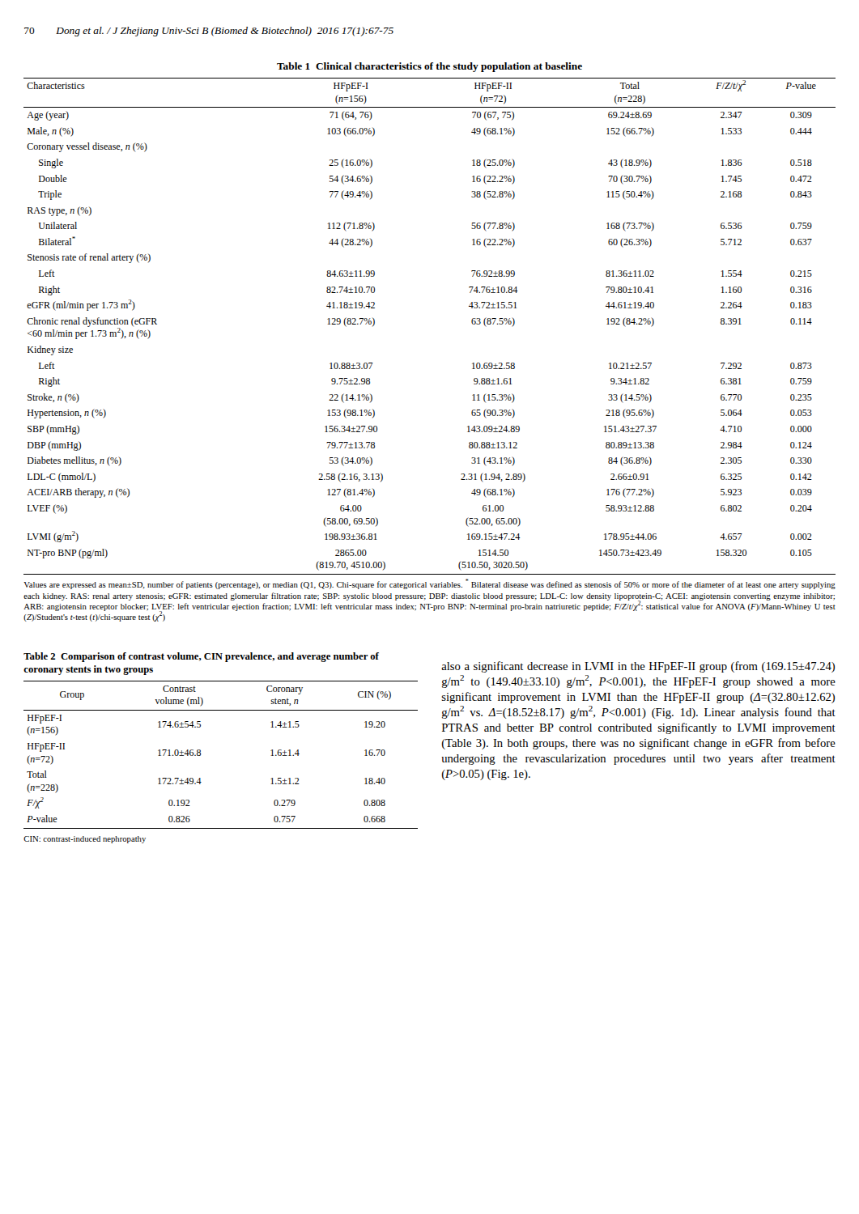70 Dong et al. / J Zhejiang Univ-Sci B (Biomed & Biotechnol) 2016 17(1):67-75
Table 1 Clinical characteristics of the study population at baseline
| Characteristics | HFpEF-I ( n =156) | HFpEF-II ( n =72) | Total ( n =228) | F / Z / t / χ 2 | P -value |
| --- | --- | --- | --- | --- | --- |
| Age (year) | 71 (64, 76) | 70 (67, 75) | 69.24±8.69 | 2.347 | 0.309 |
| Male, n (%) | 103 (66.0%) | 49 (68.1%) | 152 (66.7%) | 1.533 | 0.444 |
| Coronary vessel disease, n (%) | | | | | |
| Single | 25 (16.0%) | 18 (25.0%) | 43 (18.9%) | 1.836 | 0.518 |
| Double | 54 (34.6%) | 16 (22.2%) | 70 (30.7%) | 1.745 | 0.472 |
| Triple | 77 (49.4%) | 38 (52.8%) | 115 (50.4%) | 2.168 | 0.843 |
| RAS type, n (%) | | | | | |
| Unilateral | 112 (71.8%) | 56 (77.8%) | 168 (73.7%) | 6.536 | 0.759 |
| Bilateral * | 44 (28.2%) | 16 (22.2%) | 60 (26.3%) | 5.712 | 0.637 |
| Stenosis rate of renal artery (%) | | | | | |
| Left | 84.63±11.99 | 76.92±8.99 | 81.36±11.02 | 1.554 | 0.215 |
| Right | 82.74±10.70 | 74.76±10.84 | 79.80±10.41 | 1.160 | 0.316 |
| eGFR (ml/min per 1.73 m 2 ) | 41.18±19.42 | 43.72±15.51 | 44.61±19.40 | 2.264 | 0.183 |
| Chronic renal dysfunction (eGFR <60 ml/min per 1.73 m 2 ), n (%) | 129 (82.7%) | 63 (87.5%) | 192 (84.2%) | 8.391 | 0.114 |
| Kidney size | | | | | |
| Left | 10.88±3.07 | 10.69±2.58 | 10.21±2.57 | 7.292 | 0.873 |
| Right | 9.75±2.98 | 9.88±1.61 | 9.34±1.82 | 6.381 | 0.759 |
| Stroke, n (%) | 22 (14.1%) | 11 (15.3%) | 33 (14.5%) | 6.770 | 0.235 |
| Hypertension, n (%) | 153 (98.1%) | 65 (90.3%) | 218 (95.6%) | 5.064 | 0.053 |
| SBP (mmHg) | 156.34±27.90 | 143.09±24.89 | 151.43±27.37 | 4.710 | 0.000 |
| DBP (mmHg) | 79.77±13.78 | 80.88±13.12 | 80.89±13.38 | 2.984 | 0.124 |
| Diabetes mellitus, n (%) | 53 (34.0%) | 31 (43.1%) | 84 (36.8%) | 2.305 | 0.330 |
| LDL-C (mmol/L) | 2.58 (2.16, 3.13) | 2.31 (1.94, 2.89) | 2.66±0.91 | 6.325 | 0.142 |
| ACEI/ARB therapy, n (%) | 127 (81.4%) | 49 (68.1%) | 176 (77.2%) | 5.923 | 0.039 |
| LVEF (%) | 64.00 (58.00, 69.50) | 61.00 (52.00, 65.00) | 58.93±12.88 | 6.802 | 0.204 |
| LVMI (g/m 2 ) | 198.93±36.81 | 169.15±47.24 | 178.95±44.06 | 4.657 | 0.002 |
| NT-pro BNP (pg/ml) | 2865.00 (819.70, 4510.00) | 1514.50 (510.50, 3020.50) | 1450.73±423.49 | 158.320 | 0.105 |
Values are expressed as mean±SD, number of patients (percentage), or median (Q1, Q3). Chi-square for categorical variables. * Bilateral disease was defined as stenosis of 50% or more of the diameter of at least one artery supplying each kidney. RAS: renal artery stenosis; eGFR: estimated glomerular filtration rate; SBP: systolic blood pressure; DBP: diastolic blood pressure; LDL-C: low density lipoprotein-C; ACEI: angiotensin converting enzyme inhibitor; ARB: angiotensin receptor blocker; LVEF: left ventricular ejection fraction; LVMI: left ventricular mass index; NT-pro BNP: N-terminal pro-brain natriuretic peptide; F/Z/t/χ2: statistical value for ANOVA (F)/Mann-Whiney U test (Z)/Student's t-test (t)/chi-square test (χ2)
Table 2 Comparison of contrast volume, CIN prevalence, and average number of coronary stents in two groups
| Group | Contrast volume (ml) | Coronary stent, n | CIN (%) |
| --- | --- | --- | --- |
| HFpEF-I ( n =156) | 174.6±54.5 | 1.4±1.5 | 19.20 |
| HFpEF-II ( n =72) | 171.0±46.8 | 1.6±1.4 | 16.70 |
| Total ( n =228) | 172.7±49.4 | 1.5±1.2 | 18.40 |
| F/χ 2 | 0.192 | 0.279 | 0.808 |
| P -value | 0.826 | 0.757 | 0.668 |
CIN: contrast-induced nephropathy
also a significant decrease in LVMI in the HFpEF-II group (from (169.15±47.24) g/m2 to (149.40±33.10) g/m2, P<0.001), the HFpEF-I group showed a more significant improvement in LVMI than the HFpEF-II group (Δ=(32.80±12.62) g/m2 vs. Δ=(18.52±8.17) g/m2, P<0.001) (Fig. 1d). Linear analysis found that PTRAS and better BP control contributed significantly to LVMI improvement (Table 3). In both groups, there was no significant change in eGFR from before undergoing the revascularization procedures until two years after treatment (P>0.05) (Fig. 1e).